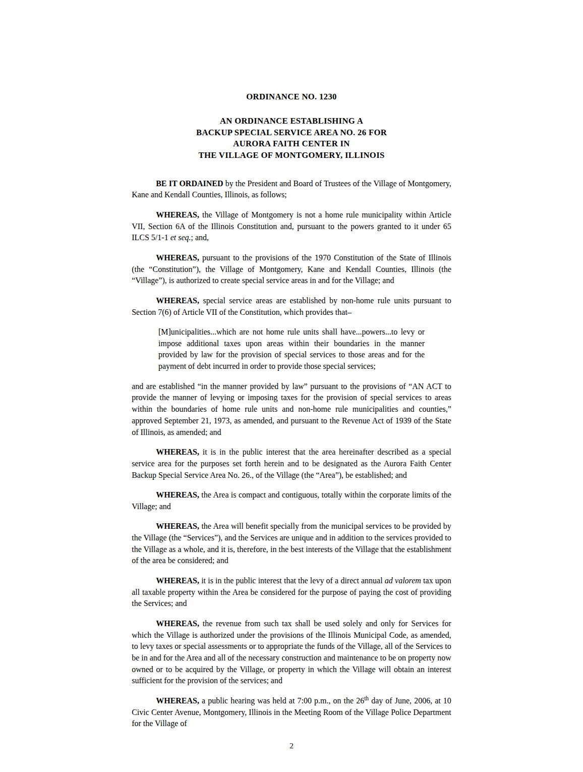ORDINANCE NO. 1230
AN ORDINANCE ESTABLISHING A
BACKUP SPECIAL SERVICE AREA NO. 26 FOR
AURORA FAITH CENTER IN
THE VILLAGE OF MONTGOMERY, ILLINOIS
BE IT ORDAINED by the President and Board of Trustees of the Village of Montgomery, Kane and Kendall Counties, Illinois, as follows;
WHEREAS, the Village of Montgomery is not a home rule municipality within Article VII, Section 6A of the Illinois Constitution and, pursuant to the powers granted to it under 65 ILCS 5/1-1 et seq.; and,
WHEREAS, pursuant to the provisions of the 1970 Constitution of the State of Illinois (the “Constitution”), the Village of Montgomery, Kane and Kendall Counties, Illinois (the “Village”), is authorized to create special service areas in and for the Village; and
WHEREAS, special service areas are established by non-home rule units pursuant to Section 7(6) of Article VII of the Constitution, which provides that–
[M]unicipalities...which are not home rule units shall have...powers...to levy or impose additional taxes upon areas within their boundaries in the manner provided by law for the provision of special services to those areas and for the payment of debt incurred in order to provide those special services;
and are established “in the manner provided by law” pursuant to the provisions of “AN ACT to provide the manner of levying or imposing taxes for the provision of special services to areas within the boundaries of home rule units and non-home rule municipalities and counties,” approved September 21, 1973, as amended, and pursuant to the Revenue Act of 1939 of the State of Illinois, as amended; and
WHEREAS, it is in the public interest that the area hereinafter described as a special service area for the purposes set forth herein and to be designated as the Aurora Faith Center Backup Special Service Area No. 26., of the Village (the “Area”), be established; and
WHEREAS, the Area is compact and contiguous, totally within the corporate limits of the Village; and
WHEREAS, the Area will benefit specially from the municipal services to be provided by the Village (the “Services”), and the Services are unique and in addition to the services provided to the Village as a whole, and it is, therefore, in the best interests of the Village that the establishment of the area be considered; and
WHEREAS, it is in the public interest that the levy of a direct annual ad valorem tax upon all taxable property within the Area be considered for the purpose of paying the cost of providing the Services; and
WHEREAS, the revenue from such tax shall be used solely and only for Services for which the Village is authorized under the provisions of the Illinois Municipal Code, as amended, to levy taxes or special assessments or to appropriate the funds of the Village, all of the Services to be in and for the Area and all of the necessary construction and maintenance to be on property now owned or to be acquired by the Village, or property in which the Village will obtain an interest sufficient for the provision of the services; and
WHEREAS, a public hearing was held at 7:00 p.m., on the 26th day of June, 2006, at 10 Civic Center Avenue, Montgomery, Illinois in the Meeting Room of the Village Police Department for the Village of
2